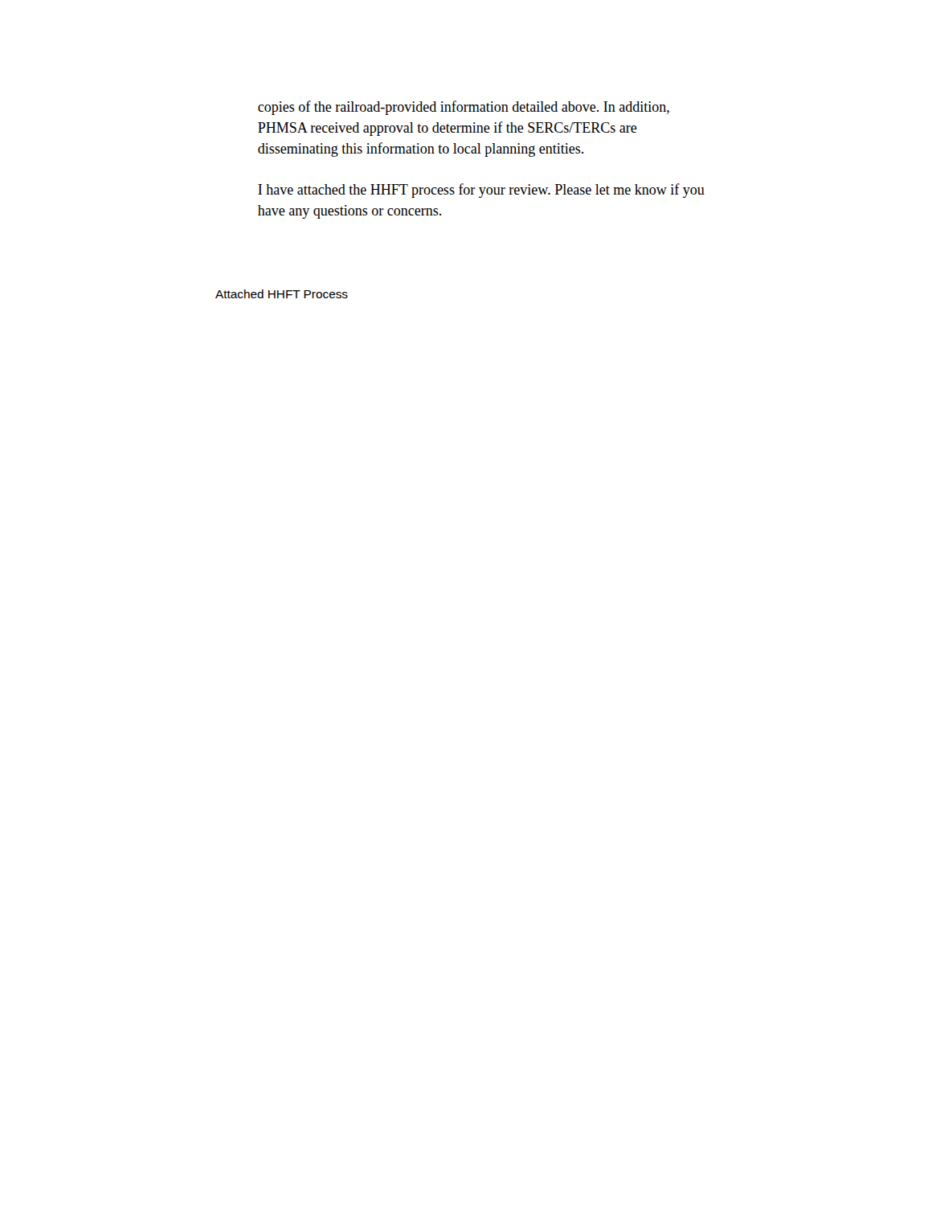copies of the railroad-provided information detailed above. In addition, PHMSA received approval to determine if the SERCs/TERCs are disseminating this information to local planning entities.
I have attached the HHFT process for your review. Please let me know if you have any questions or concerns.
Attached HHFT Process